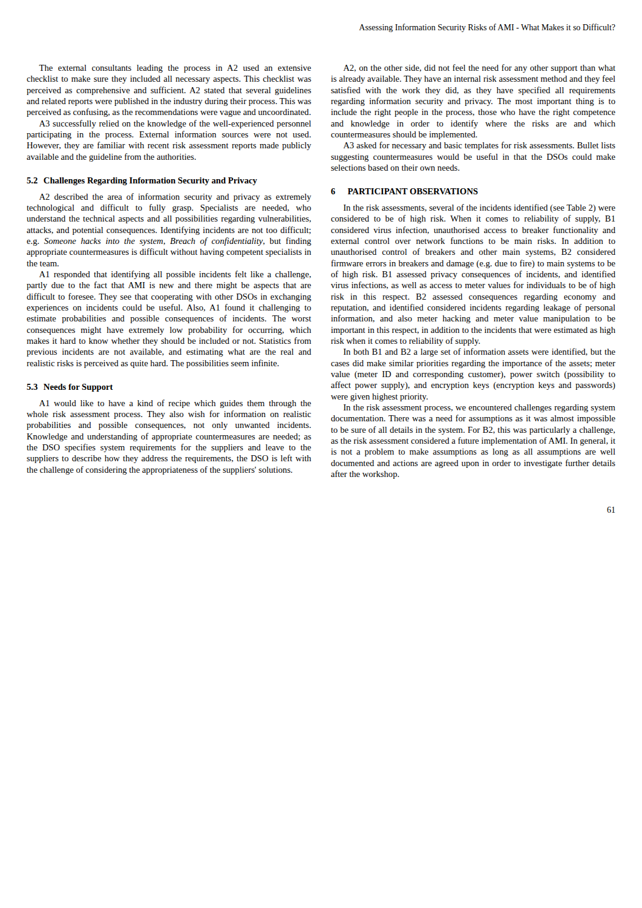Assessing Information Security Risks of AMI - What Makes it so Difficult?
The external consultants leading the process in A2 used an extensive checklist to make sure they included all necessary aspects. This checklist was perceived as comprehensive and sufficient. A2 stated that several guidelines and related reports were published in the industry during their process. This was perceived as confusing, as the recommendations were vague and uncoordinated.
A3 successfully relied on the knowledge of the well-experienced personnel participating in the process. External information sources were not used. However, they are familiar with recent risk assessment reports made publicly available and the guideline from the authorities.
5.2 Challenges Regarding Information Security and Privacy
A2 described the area of information security and privacy as extremely technological and difficult to fully grasp. Specialists are needed, who understand the technical aspects and all possibilities regarding vulnerabilities, attacks, and potential consequences. Identifying incidents are not too difficult; e.g. Someone hacks into the system, Breach of confidentiality, but finding appropriate countermeasures is difficult without having competent specialists in the team.
A1 responded that identifying all possible incidents felt like a challenge, partly due to the fact that AMI is new and there might be aspects that are difficult to foresee. They see that cooperating with other DSOs in exchanging experiences on incidents could be useful. Also, A1 found it challenging to estimate probabilities and possible consequences of incidents. The worst consequences might have extremely low probability for occurring, which makes it hard to know whether they should be included or not. Statistics from previous incidents are not available, and estimating what are the real and realistic risks is perceived as quite hard. The possibilities seem infinite.
5.3 Needs for Support
A1 would like to have a kind of recipe which guides them through the whole risk assessment process. They also wish for information on realistic probabilities and possible consequences, not only unwanted incidents. Knowledge and understanding of appropriate countermeasures are needed; as the DSO specifies system requirements for the suppliers and leave to the suppliers to describe how they address the requirements, the DSO is left with the challenge of considering the appropriateness of the suppliers' solutions.
A2, on the other side, did not feel the need for any other support than what is already available. They have an internal risk assessment method and they feel satisfied with the work they did, as they have specified all requirements regarding information security and privacy. The most important thing is to include the right people in the process, those who have the right competence and knowledge in order to identify where the risks are and which countermeasures should be implemented.
A3 asked for necessary and basic templates for risk assessments. Bullet lists suggesting countermeasures would be useful in that the DSOs could make selections based on their own needs.
6 PARTICIPANT OBSERVATIONS
In the risk assessments, several of the incidents identified (see Table 2) were considered to be of high risk. When it comes to reliability of supply, B1 considered virus infection, unauthorised access to breaker functionality and external control over network functions to be main risks. In addition to unauthorised control of breakers and other main systems, B2 considered firmware errors in breakers and damage (e.g. due to fire) to main systems to be of high risk. B1 assessed privacy consequences of incidents, and identified virus infections, as well as access to meter values for individuals to be of high risk in this respect. B2 assessed consequences regarding economy and reputation, and identified considered incidents regarding leakage of personal information, and also meter hacking and meter value manipulation to be important in this respect, in addition to the incidents that were estimated as high risk when it comes to reliability of supply.
In both B1 and B2 a large set of information assets were identified, but the cases did make similar priorities regarding the importance of the assets; meter value (meter ID and corresponding customer), power switch (possibility to affect power supply), and encryption keys (encryption keys and passwords) were given highest priority.
In the risk assessment process, we encountered challenges regarding system documentation. There was a need for assumptions as it was almost impossible to be sure of all details in the system. For B2, this was particularly a challenge, as the risk assessment considered a future implementation of AMI. In general, it is not a problem to make assumptions as long as all assumptions are well documented and actions are agreed upon in order to investigate further details after the workshop.
61